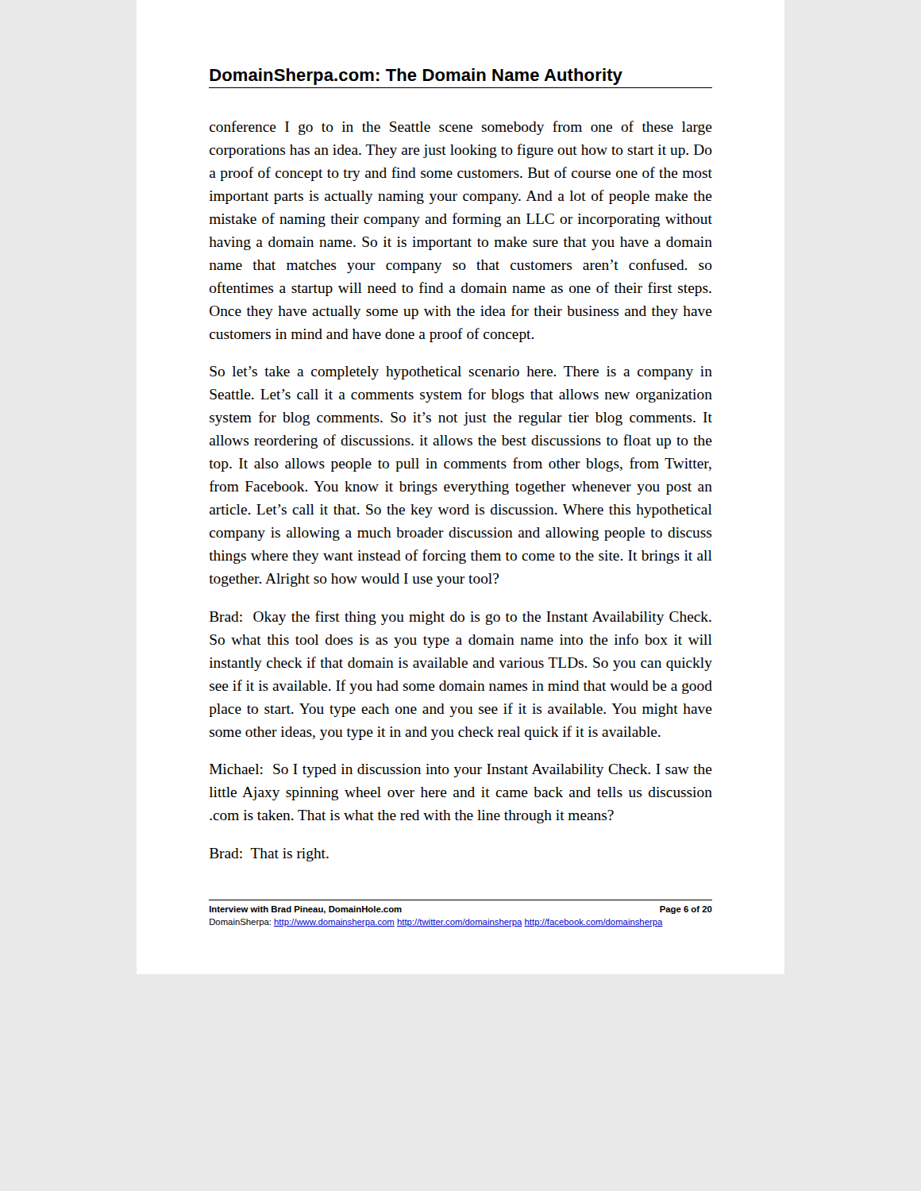DomainSherpa.com: The Domain Name Authority
conference I go to in the Seattle scene somebody from one of these large corporations has an idea. They are just looking to figure out how to start it up. Do a proof of concept to try and find some customers. But of course one of the most important parts is actually naming your company. And a lot of people make the mistake of naming their company and forming an LLC or incorporating without having a domain name. So it is important to make sure that you have a domain name that matches your company so that customers aren’t confused. so oftentimes a startup will need to find a domain name as one of their first steps. Once they have actually some up with the idea for their business and they have customers in mind and have done a proof of concept.
So let’s take a completely hypothetical scenario here. There is a company in Seattle. Let’s call it a comments system for blogs that allows new organization system for blog comments. So it’s not just the regular tier blog comments. It allows reordering of discussions. it allows the best discussions to float up to the top. It also allows people to pull in comments from other blogs, from Twitter, from Facebook. You know it brings everything together whenever you post an article. Let’s call it that. So the key word is discussion. Where this hypothetical company is allowing a much broader discussion and allowing people to discuss things where they want instead of forcing them to come to the site. It brings it all together. Alright so how would I use your tool?
Brad: Okay the first thing you might do is go to the Instant Availability Check. So what this tool does is as you type a domain name into the info box it will instantly check if that domain is available and various TLDs. So you can quickly see if it is available. If you had some domain names in mind that would be a good place to start. You type each one and you see if it is available. You might have some other ideas, you type it in and you check real quick if it is available.
Michael: So I typed in discussion into your Instant Availability Check. I saw the little Ajaxy spinning wheel over here and it came back and tells us discussion .com is taken. That is what the red with the line through it means?
Brad: That is right.
Interview with Brad Pineau, DomainHole.com Page 6 of 20
DomainSherpa: http://www.domainsherpa.com http://twitter.com/domainsherpa http://facebook.com/domainsherpa